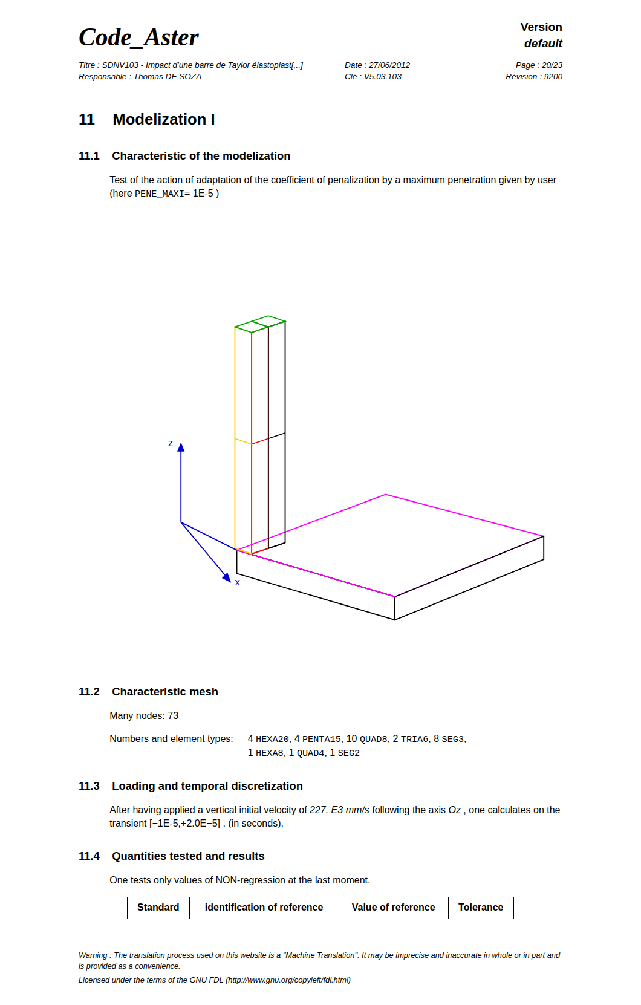Code_Aster
Version
default
Titre : SDNV103 - Impact d'une barre de Taylor élastoplast[...]
Date : 27/06/2012 Page : 20/23
Responsable : Thomas DE SOZA
Clé : V5.03.103 Révision : 9200
11 Modelization I
11.1 Characteristic of the modelization
Test of the action of adaptation of the coefficient of penalization by a maximum penetration given by user (here PENE_MAXI= 1E-5 )
z x
11.2 Characteristic mesh
Many nodes: 73
Numbers and element types:
4 HEXA20, 4 PENTA15, 10 QUAD8, 2 TRIA6, 8 SEG3,
1 HEXA8, 1 QUAD4, 1 SEG2
11.3 Loading and temporal discretization
After having applied a vertical initial velocity of 227. E3 mm/s following the axis Oz , one calculates on the transient [−1E-5,+2.0E−5] . (in seconds).
11.4 Quantities tested and results
One tests only values of NON-regression at the last moment.
| Standard | identification of reference | Value of reference | Tolerance |
| --- | --- | --- | --- |
Warning : The translation process used on this website is a "Machine Translation". It may be imprecise and inaccurate in whole or in part and is provided as a convenience.
Licensed under the terms of the GNU FDL (http://www.gnu.org/copyleft/fdl.html)